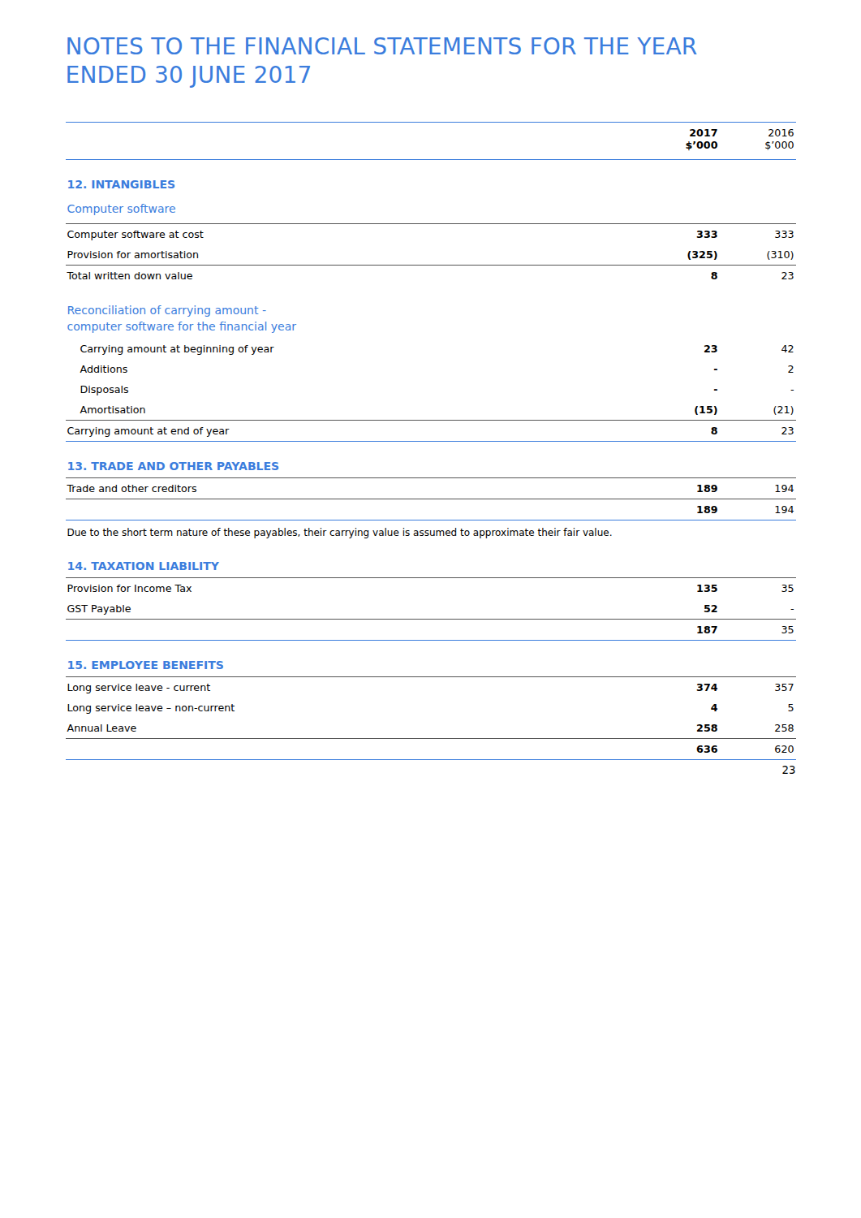NOTES TO THE FINANCIAL STATEMENTS FOR THE YEAR
ENDED 30 JUNE 2017
| | 2017 | 2016 |
| | $’000 | $’000 |
| 12. INTANGIBLES |
| Computer software |
| Computer software at cost | 333 | 333 |
| Provision for amortisation | (325) | (310) |
| Total written down value | 8 | 23 |
| Reconciliation of carrying amount - computer software for the financial year |
| Carrying amount at beginning of year | 23 | 42 |
| Additions | - | 2 |
| Disposals | - | - |
| Amortisation | (15) | (21) |
| Carrying amount at end of year | 8 | 23 |
| 13. TRADE AND OTHER PAYABLES |
| Trade and other creditors | 189 | 194 |
| | 189 | 194 |
| Due to the short term nature of these payables, their carrying value is assumed to approximate their fair value. |
| 14. TAXATION LIABILITY |
| Provision for Income Tax | 135 | 35 |
| GST Payable | 52 | - |
| | 187 | 35 |
| 15. EMPLOYEE BENEFITS |
| Long service leave - current | 374 | 357 |
| Long service leave – non-current | 4 | 5 |
| Annual Leave | 258 | 258 |
| | 636 | 620 |
23